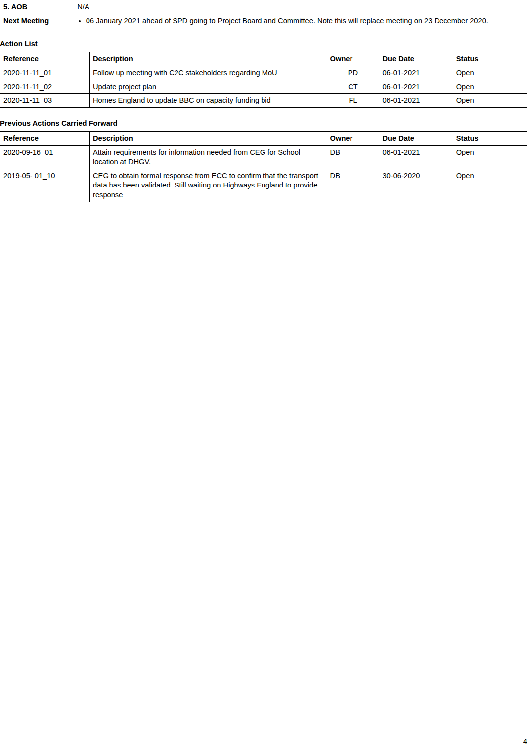| 5. AOB | N/A |
| Next Meeting | 06 January 2021 ahead of SPD going to Project Board and Committee. Note this will replace meeting on 23 December 2020. |
Action List
| Reference | Description | Owner | Due Date | Status |
| --- | --- | --- | --- | --- |
| 2020-11-11_01 | Follow up meeting with C2C stakeholders regarding MoU | PD | 06-01-2021 | Open |
| 2020-11-11_02 | Update project plan | CT | 06-01-2021 | Open |
| 2020-11-11_03 | Homes England to update BBC on capacity funding bid | FL | 06-01-2021 | Open |
Previous Actions Carried Forward
| Reference | Description | Owner | Due Date | Status |
| --- | --- | --- | --- | --- |
| 2020-09-16_01 | Attain requirements for information needed from CEG for School location at DHGV. | DB | 06-01-2021 | Open |
| 2019-05- 01_10 | CEG to obtain formal response from ECC to confirm that the transport data has been validated. Still waiting on Highways England to provide response | DB | 30-06-2020 | Open |
4